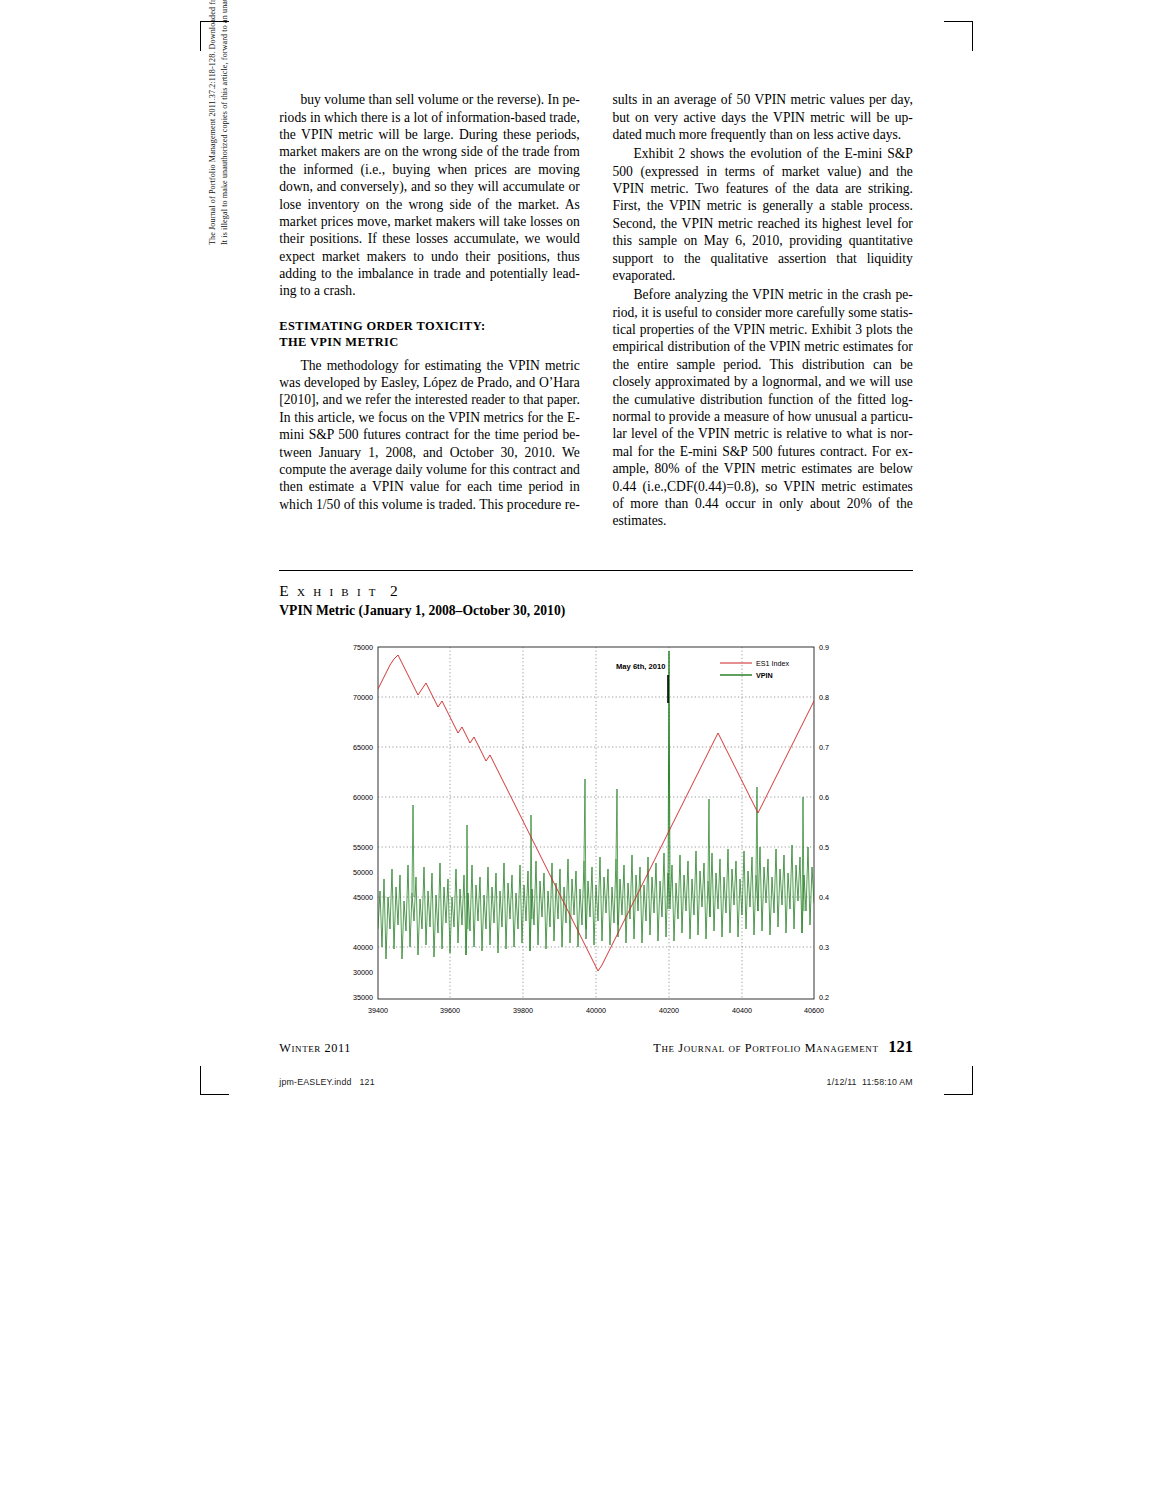The Journal of Portfolio Management 2011.37.2:118-128. Downloaded from www.iijournals.com by GARY GASTINEAU on 02/11/11.
It is illegal to make unauthorized copies of this article, forward to an unauthorized user or to post electronically without Publisher permission.
buy volume than sell volume or the reverse). In periods in which there is a lot of information-based trade, the VPIN metric will be large. During these periods, market makers are on the wrong side of the trade from the informed (i.e., buying when prices are moving down, and conversely), and so they will accumulate or lose inventory on the wrong side of the market. As market prices move, market makers will take losses on their positions. If these losses accumulate, we would expect market makers to undo their positions, thus adding to the imbalance in trade and potentially leading to a crash.
ESTIMATING ORDER TOXICITY:
THE VPIN METRIC
The methodology for estimating the VPIN metric was developed by Easley, López de Prado, and O’Hara [2010], and we refer the interested reader to that paper. In this article, we focus on the VPIN metrics for the E-mini S&P 500 futures contract for the time period between January 1, 2008, and October 30, 2010. We compute the average daily volume for this contract and then estimate a VPIN value for each time period in which 1/50 of this volume is traded. This procedure results in an average of 50 VPIN metric values per day, but on very active days the VPIN metric will be updated much more frequently than on less active days.
Exhibit 2 shows the evolution of the E-mini S&P 500 (expressed in terms of market value) and the VPIN metric. Two features of the data are striking. First, the VPIN metric is generally a stable process. Second, the VPIN metric reached its highest level for this sample on May 6, 2010, providing quantitative support to the qualitative assertion that liquidity evaporated.
Before analyzing the VPIN metric in the crash period, it is useful to consider more carefully some statistical properties of the VPIN metric. Exhibit 3 plots the empirical distribution of the VPIN metric estimates for the entire sample period. This distribution can be closely approximated by a lognormal, and we will use the cumulative distribution function of the fitted lognormal to provide a measure of how unusual a particular level of the VPIN metric is relative to what is normal for the E-mini S&P 500 futures contract. For example, 80% of the VPIN metric estimates are below 0.44 (i.e.,CDF(0.44)=0.8), so VPIN metric estimates of more than 0.44 occur in only about 20% of the estimates.
E x h i b i t 2
VPIN Metric (January 1, 2008–October 30, 2010)
75000 70000 65000 60000 55000 45000 40000 35000 50000 30000 0.9 0.8 0.7 0.6 0.5 0.4 0.3 0.2 39400 39600 39800 40000 40200 40400 40600 May 6th, 2010 ES1 Index VPIN
Winter 2011
The Journal of Portfolio Management 121
jpm-EASLEY.indd 121
1/12/11 11:58:10 AM